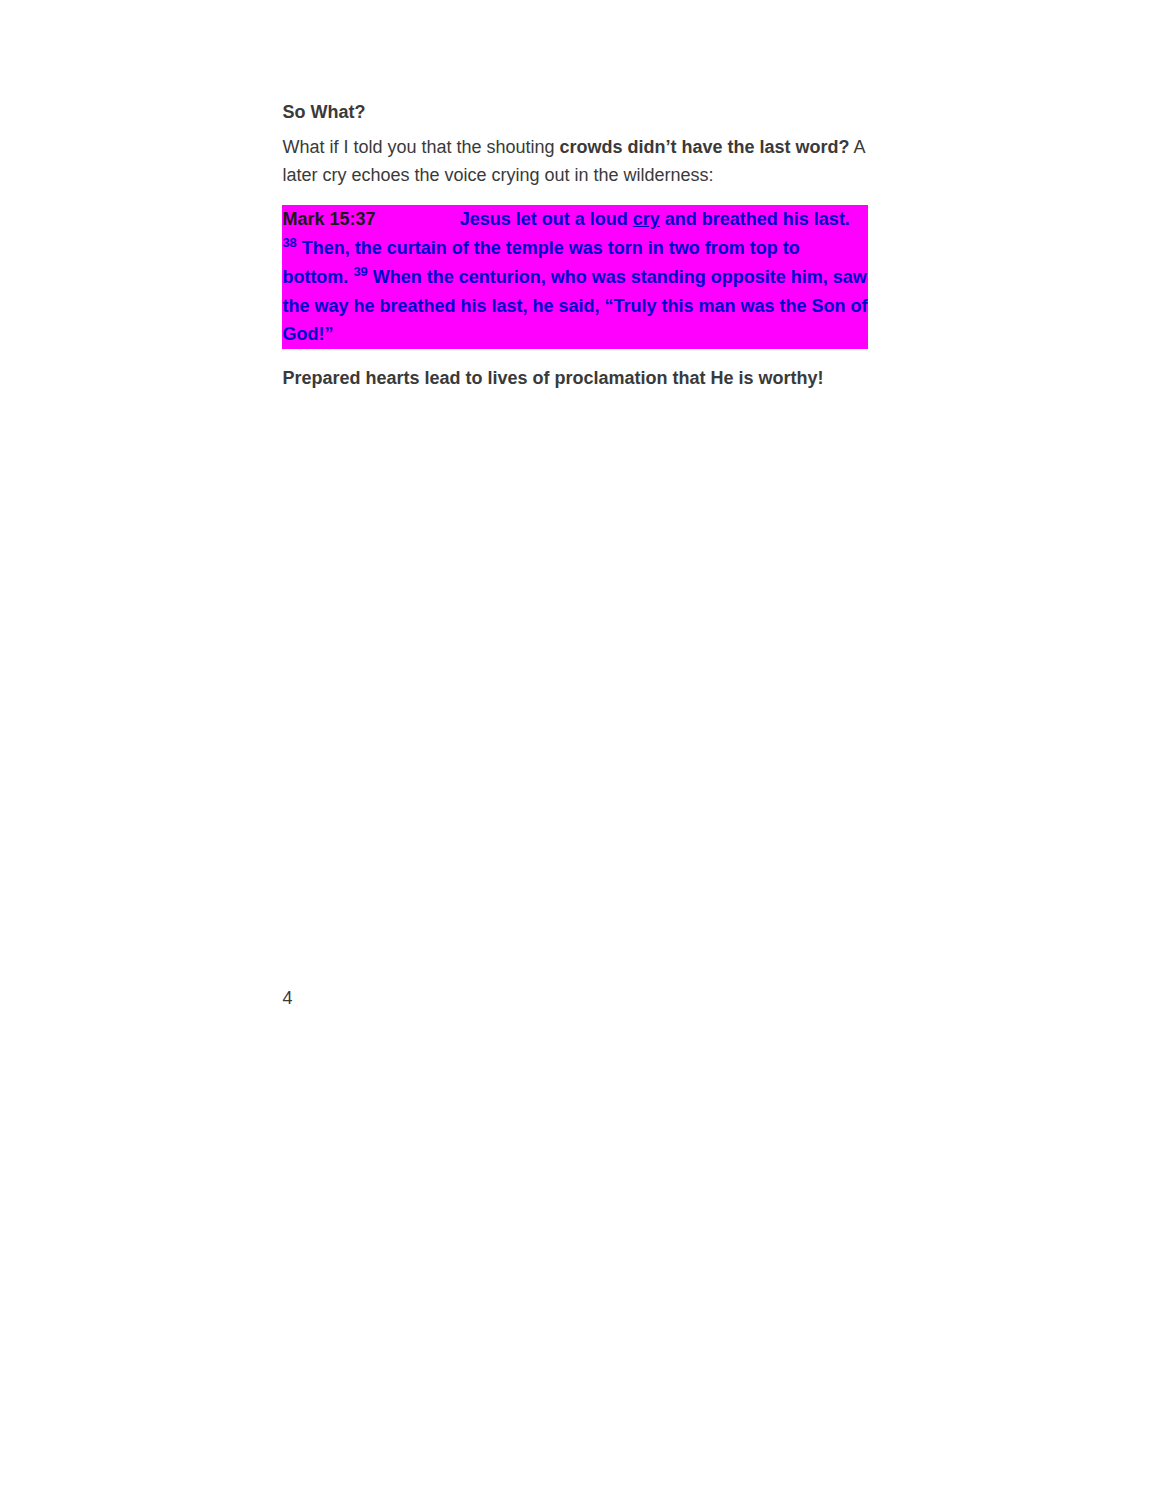So What?
What if I told you that the shouting crowds didn’t have the last word? A later cry echoes the voice crying out in the wilderness:
Mark 15:37 Jesus let out a loud cry and breathed his last. 38 Then, the curtain of the temple was torn in two from top to bottom. 39 When the centurion, who was standing opposite him, saw the way he breathed his last, he said, “Truly this man was the Son of God!”
Prepared hearts lead to lives of proclamation that He is worthy!
4